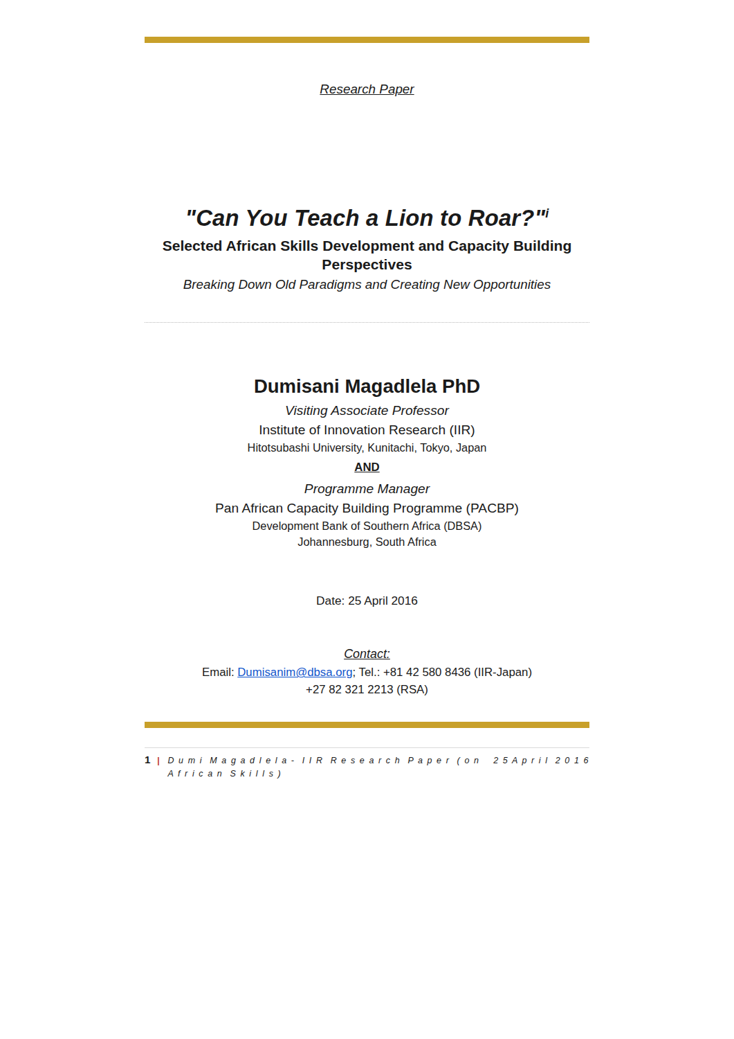Research Paper
"Can You Teach a Lion to Roar?"i
Selected African Skills Development and Capacity Building Perspectives
Breaking Down Old Paradigms and Creating New Opportunities
Dumisani Magadlela PhD
Visiting Associate Professor
Institute of Innovation Research (IIR)
Hitotsubashi University, Kunitachi, Tokyo, Japan
AND
Programme Manager
Pan African Capacity Building Programme (PACBP)
Development Bank of Southern Africa (DBSA)
Johannesburg, South Africa
Date: 25 April 2016
Contact:
Email: Dumisanim@dbsa.org; Tel.: +81 42 580 8436 (IIR-Japan)
+27 82 321 2213 (RSA)
1| D u m i M a g a d l e l a - I I R R e s e a r c h P a p e r ( o n A f r i c a n S k i l l s ) 2 5 A p r i l 2 0 1 6